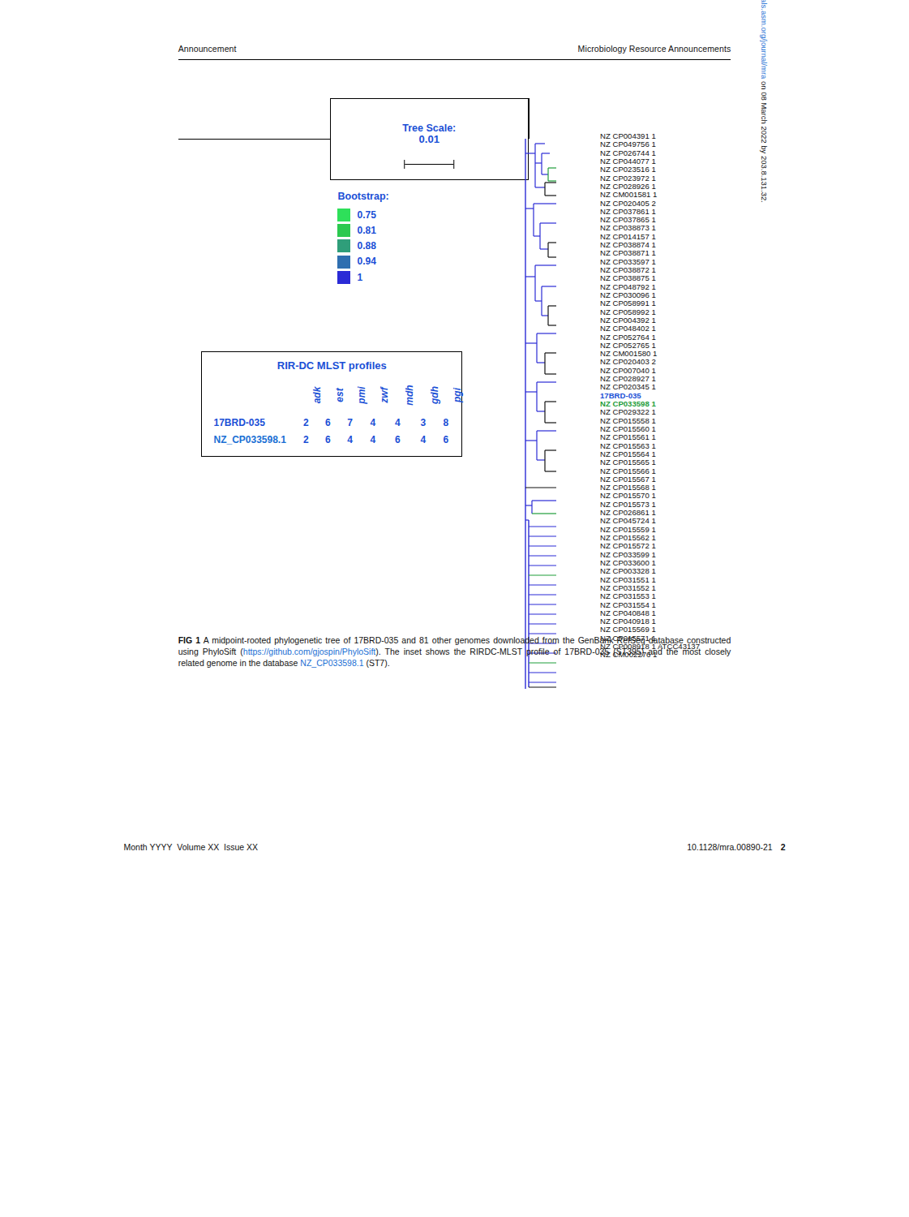Announcement
Microbiology Resource Announcements
Downloaded from https://journals.asm.org/journal/mra on 08 March 2022 by 203.8.131.32.
Tree Scale:
0.01
Bootstrap:
0.75
0.81
0.88
0.94
1
RIR-DC MLST profiles
| | adk | est | pmi | zwf | mdh | gdh | pgi |
| --- | --- | --- | --- | --- | --- | --- | --- |
| 17BRD-035 | 2 | 6 | 7 | 4 | 4 | 3 | 8 |
| NZ_CP033598.1 | 2 | 6 | 4 | 4 | 6 | 4 | 6 |
NZ CP004391 1
NZ CP049756 1
NZ CP026744 1
NZ CP044077 1
NZ CP023516 1
NZ CP023972 1
NZ CP028926 1
NZ CM001581 1
NZ CP020405 2
NZ CP037861 1
NZ CP037865 1
NZ CP038873 1
NZ CP014157 1
NZ CP038874 1
NZ CP038871 1
NZ CP033597 1
NZ CP038872 1
NZ CP038875 1
NZ CP048792 1
NZ CP030096 1
NZ CP058991 1
NZ CP058992 1
NZ CP004392 1
NZ CP048402 1
NZ CP052764 1
NZ CP052765 1
NZ CM001580 1
NZ CP020403 2
NZ CP007040 1
NZ CP028927 1
NZ CP020345 1
17BRD-035
NZ CP033598 1
NZ CP029322 1
NZ CP015558 1
NZ CP015560 1
NZ CP015561 1
NZ CP015563 1
NZ CP015564 1
NZ CP015565 1
NZ CP015566 1
NZ CP015567 1
NZ CP015568 1
NZ CP015570 1
NZ CP015573 1
NZ CP026861 1
NZ CP045724 1
NZ CP015559 1
NZ CP015562 1
NZ CP015572 1
NZ CP033599 1
NZ CP033600 1
NZ CP003328 1
NZ CP031551 1
NZ CP031552 1
NZ CP031553 1
NZ CP031554 1
NZ CP040848 1
NZ CP040918 1
NZ CP015569 1
NZ CP015571 1
NZ CP008918 1 ATCC43137
NZ CM002276 1
FIG 1 A midpoint-rooted phylogenetic tree of 17BRD-035 and 81 other genomes downloaded from the GenBank RefSeq database constructed using PhyloSift (https://github.com/gjospin/PhyloSift). The inset shows the RIRDC-MLST profile of 17BRD-035 (ST395) and the most closely related genome in the database NZ_CP033598.1 (ST7).
Month YYYY Volume XX Issue XX
10.1128/mra.00890-21
2